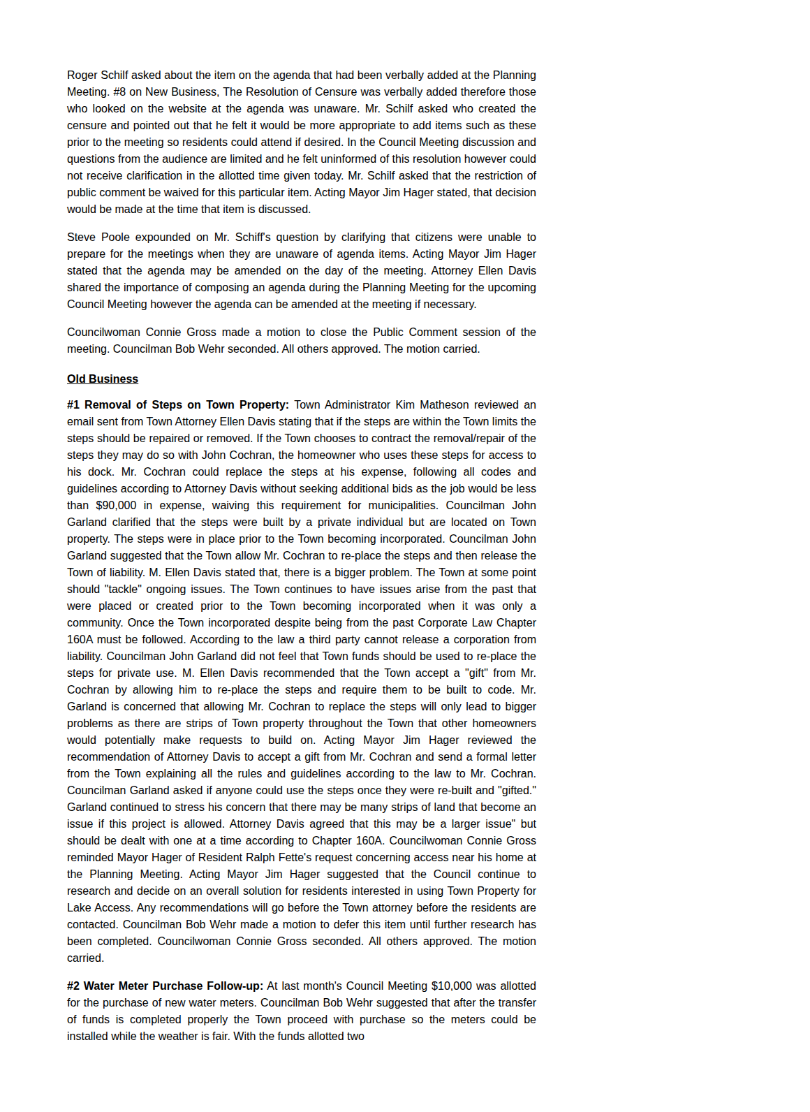Roger Schilf asked about the item on the agenda that had been verbally added at the Planning Meeting. #8 on New Business, The Resolution of Censure was verbally added therefore those who looked on the website at the agenda was unaware. Mr. Schilf asked who created the censure and pointed out that he felt it would be more appropriate to add items such as these prior to the meeting so residents could attend if desired. In the Council Meeting discussion and questions from the audience are limited and he felt uninformed of this resolution however could not receive clarification in the allotted time given today. Mr. Schilf asked that the restriction of public comment be waived for this particular item. Acting Mayor Jim Hager stated, that decision would be made at the time that item is discussed.
Steve Poole expounded on Mr. Schiff's question by clarifying that citizens were unable to prepare for the meetings when they are unaware of agenda items. Acting Mayor Jim Hager stated that the agenda may be amended on the day of the meeting. Attorney Ellen Davis shared the importance of composing an agenda during the Planning Meeting for the upcoming Council Meeting however the agenda can be amended at the meeting if necessary.
Councilwoman Connie Gross made a motion to close the Public Comment session of the meeting. Councilman Bob Wehr seconded. All others approved. The motion carried.
Old Business
#1 Removal of Steps on Town Property: Town Administrator Kim Matheson reviewed an email sent from Town Attorney Ellen Davis stating that if the steps are within the Town limits the steps should be repaired or removed. If the Town chooses to contract the removal/repair of the steps they may do so with John Cochran, the homeowner who uses these steps for access to his dock. Mr. Cochran could replace the steps at his expense, following all codes and guidelines according to Attorney Davis without seeking additional bids as the job would be less than $90,000 in expense, waiving this requirement for municipalities. Councilman John Garland clarified that the steps were built by a private individual but are located on Town property. The steps were in place prior to the Town becoming incorporated. Councilman John Garland suggested that the Town allow Mr. Cochran to re-place the steps and then release the Town of liability. M. Ellen Davis stated that, there is a bigger problem. The Town at some point should "tackle" ongoing issues. The Town continues to have issues arise from the past that were placed or created prior to the Town becoming incorporated when it was only a community. Once the Town incorporated despite being from the past Corporate Law Chapter 160A must be followed. According to the law a third party cannot release a corporation from liability. Councilman John Garland did not feel that Town funds should be used to re-place the steps for private use. M. Ellen Davis recommended that the Town accept a "gift" from Mr. Cochran by allowing him to re-place the steps and require them to be built to code. Mr. Garland is concerned that allowing Mr. Cochran to replace the steps will only lead to bigger problems as there are strips of Town property throughout the Town that other homeowners would potentially make requests to build on. Acting Mayor Jim Hager reviewed the recommendation of Attorney Davis to accept a gift from Mr. Cochran and send a formal letter from the Town explaining all the rules and guidelines according to the law to Mr. Cochran. Councilman Garland asked if anyone could use the steps once they were re-built and "gifted." Garland continued to stress his concern that there may be many strips of land that become an issue if this project is allowed. Attorney Davis agreed that this may be a larger issue" but should be dealt with one at a time according to Chapter 160A. Councilwoman Connie Gross reminded Mayor Hager of Resident Ralph Fette's request concerning access near his home at the Planning Meeting. Acting Mayor Jim Hager suggested that the Council continue to research and decide on an overall solution for residents interested in using Town Property for Lake Access. Any recommendations will go before the Town attorney before the residents are contacted. Councilman Bob Wehr made a motion to defer this item until further research has been completed. Councilwoman Connie Gross seconded. All others approved. The motion carried.
#2 Water Meter Purchase Follow-up: At last month's Council Meeting $10,000 was allotted for the purchase of new water meters. Councilman Bob Wehr suggested that after the transfer of funds is completed properly the Town proceed with purchase so the meters could be installed while the weather is fair. With the funds allotted two